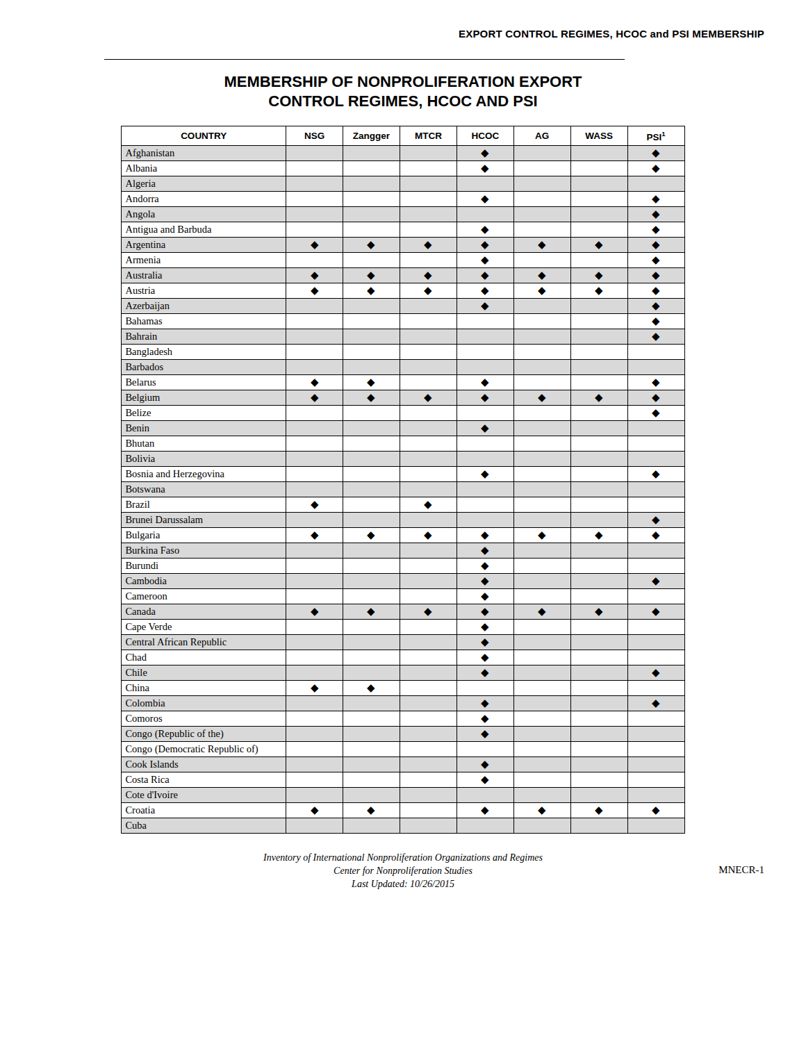EXPORT CONTROL REGIMES, HCOC and PSI MEMBERSHIP
MEMBERSHIP OF NONPROLIFERATION EXPORT
CONTROL REGIMES, HCOC AND PSI
| COUNTRY | NSG | Zangger | MTCR | HCOC | AG | WASS | PSI 1 |
| --- | --- | --- | --- | --- | --- | --- | --- |
| Afghanistan | | | | ◆ | | | ◆ |
| Albania | | | | ◆ | | | ◆ |
| Algeria | | | | | | | |
| Andorra | | | | ◆ | | | ◆ |
| Angola | | | | | | | ◆ |
| Antigua and Barbuda | | | | ◆ | | | ◆ |
| Argentina | ◆ | ◆ | ◆ | ◆ | ◆ | ◆ | ◆ |
| Armenia | | | | ◆ | | | ◆ |
| Australia | ◆ | ◆ | ◆ | ◆ | ◆ | ◆ | ◆ |
| Austria | ◆ | ◆ | ◆ | ◆ | ◆ | ◆ | ◆ |
| Azerbaijan | | | | ◆ | | | ◆ |
| Bahamas | | | | | | | ◆ |
| Bahrain | | | | | | | ◆ |
| Bangladesh | | | | | | | |
| Barbados | | | | | | | |
| Belarus | ◆ | ◆ | | ◆ | | | ◆ |
| Belgium | ◆ | ◆ | ◆ | ◆ | ◆ | ◆ | ◆ |
| Belize | | | | | | | ◆ |
| Benin | | | | ◆ | | | |
| Bhutan | | | | | | | |
| Bolivia | | | | | | | |
| Bosnia and Herzegovina | | | | ◆ | | | ◆ |
| Botswana | | | | | | | |
| Brazil | ◆ | | ◆ | | | | |
| Brunei Darussalam | | | | | | | ◆ |
| Bulgaria | ◆ | ◆ | ◆ | ◆ | ◆ | ◆ | ◆ |
| Burkina Faso | | | | ◆ | | | |
| Burundi | | | | ◆ | | | |
| Cambodia | | | | ◆ | | | ◆ |
| Cameroon | | | | ◆ | | | |
| Canada | ◆ | ◆ | ◆ | ◆ | ◆ | ◆ | ◆ |
| Cape Verde | | | | ◆ | | | |
| Central African Republic | | | | ◆ | | | |
| Chad | | | | ◆ | | | |
| Chile | | | | ◆ | | | ◆ |
| China | ◆ | ◆ | | | | | |
| Colombia | | | | ◆ | | | ◆ |
| Comoros | | | | ◆ | | | |
| Congo (Republic of the) | | | | ◆ | | | |
| Congo (Democratic Republic of) | | | | | | | |
| Cook Islands | | | | ◆ | | | |
| Costa Rica | | | | ◆ | | | |
| Cote d'Ivoire | | | | | | | |
| Croatia | ◆ | ◆ | | ◆ | ◆ | ◆ | ◆ |
| Cuba | | | | | | | |
Inventory of International Nonproliferation Organizations and Regimes
Center for Nonproliferation Studies
Last Updated: 10/26/2015
MNECR-1